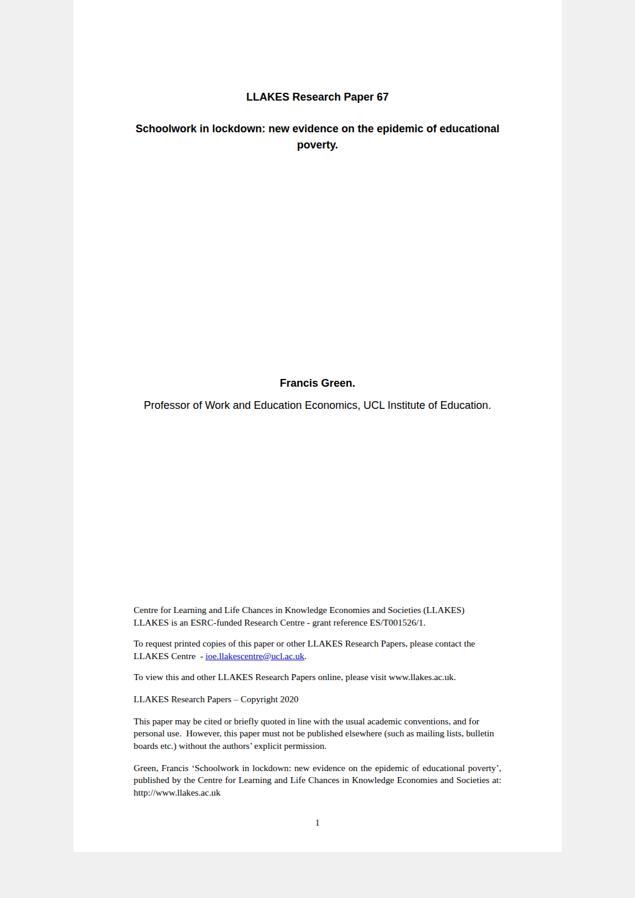LLAKES Research Paper 67
Schoolwork in lockdown: new evidence on the epidemic of educational poverty.
Francis Green.
Professor of Work and Education Economics, UCL Institute of Education.
Centre for Learning and Life Chances in Knowledge Economies and Societies (LLAKES)
LLAKES is an ESRC-funded Research Centre - grant reference ES/T001526/1.
To request printed copies of this paper or other LLAKES Research Papers, please contact the LLAKES Centre - ioe.llakescentre@ucl.ac.uk.
To view this and other LLAKES Research Papers online, please visit www.llakes.ac.uk.
LLAKES Research Papers – Copyright 2020
This paper may be cited or briefly quoted in line with the usual academic conventions, and for personal use. However, this paper must not be published elsewhere (such as mailing lists, bulletin boards etc.) without the authors’ explicit permission.
Green, Francis ‘Schoolwork in lockdown: new evidence on the epidemic of educational poverty’, published by the Centre for Learning and Life Chances in Knowledge Economies and Societies at: http://www.llakes.ac.uk
1